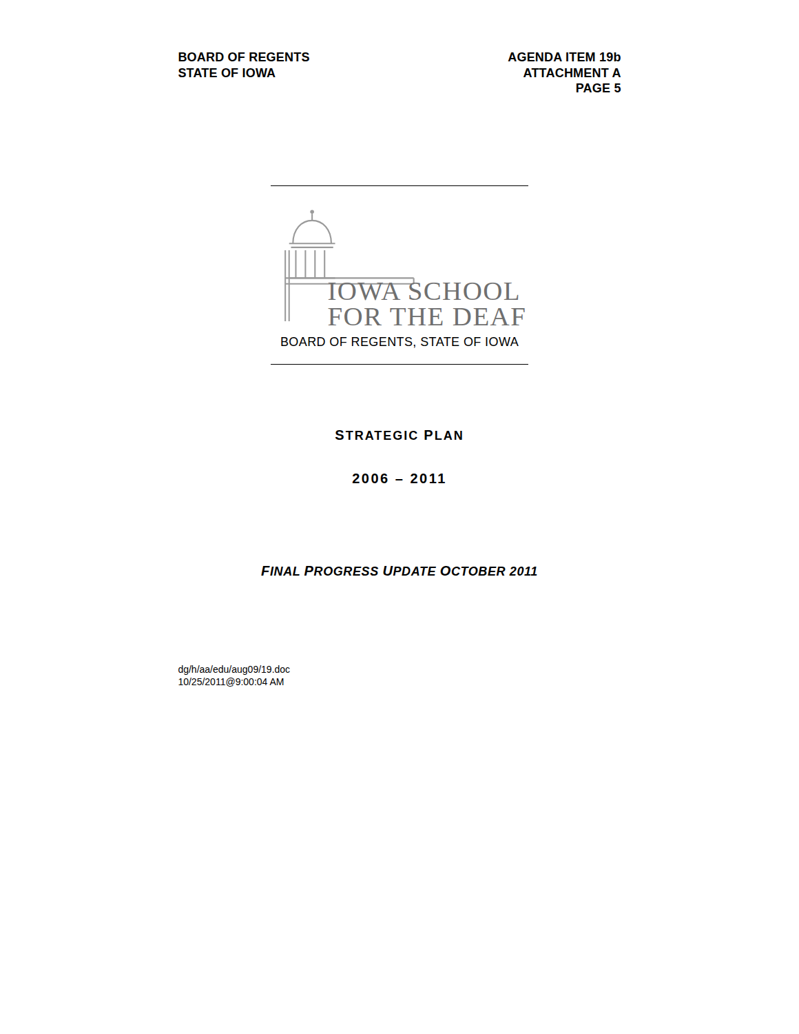BOARD OF REGENTS
STATE OF IOWA
AGENDA ITEM 19b
ATTACHMENT A
PAGE 5
IOWA SCHOOL FOR THE DEAF
BOARD OF REGENTS, STATE OF IOWA
STRATEGIC PLAN
2006 – 2011
FINAL PROGRESS UPDATE OCTOBER 2011
dg/h/aa/edu/aug09/19.doc
10/25/2011@9:00:04 AM